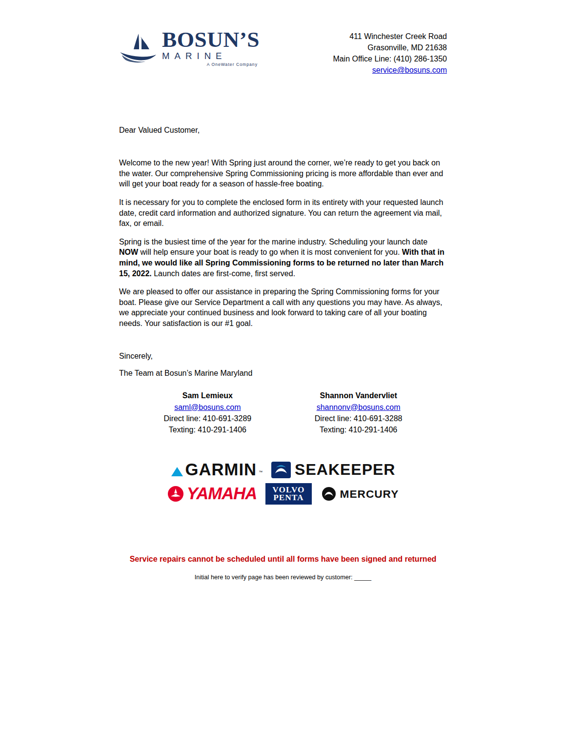BOSUN’S
MARINE
A OneWater Company
411 Winchester Creek Road
Grasonville, MD 21638
Main Office Line: (410) 286-1350
service@bosuns.com
Dear Valued Customer,
Welcome to the new year! With Spring just around the corner, we’re ready to get you back on the water. Our comprehensive Spring Commissioning pricing is more affordable than ever and will get your boat ready for a season of hassle-free boating.
It is necessary for you to complete the enclosed form in its entirety with your requested launch date, credit card information and authorized signature. You can return the agreement via mail, fax, or email.
Spring is the busiest time of the year for the marine industry. Scheduling your launch date NOW will help ensure your boat is ready to go when it is most convenient for you. With that in mind, we would like all Spring Commissioning forms to be returned no later than March 15, 2022. Launch dates are first-come, first served.
We are pleased to offer our assistance in preparing the Spring Commissioning forms for your boat. Please give our Service Department a call with any questions you may have. As always, we appreciate your continued business and look forward to taking care of all your boating needs. Your satisfaction is our #1 goal.
Sincerely,
The Team at Bosun’s Marine Maryland
Sam Lemieux
saml@bosuns.com
Direct line: 410-691-3289
Texting: 410-291-1406
Shannon Vandervliet
shannonv@bosuns.com
Direct line: 410-691-3288
Texting: 410-291-1406
GARMIN™
SEAKEEPER
YAMAHA
VOLVO
PENTA
MERCURY
Service repairs cannot be scheduled until all forms have been signed and returned
Initial here to verify page has been reviewed by customer: _____